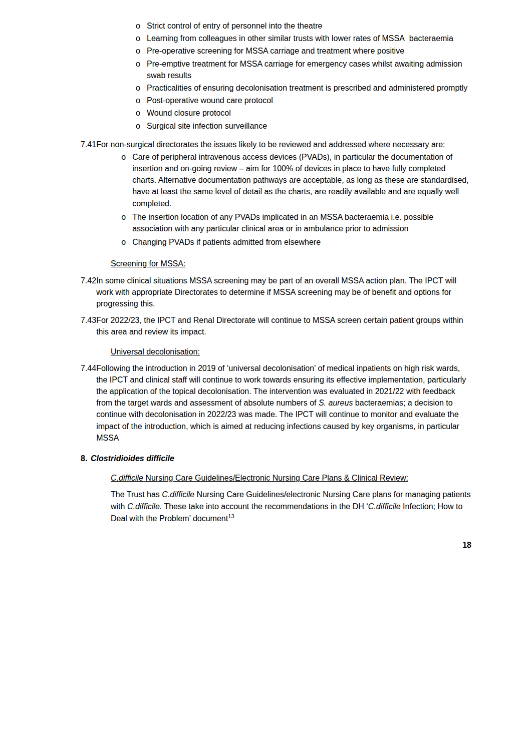Strict control of entry of personnel into the theatre
Learning from colleagues in other similar trusts with lower rates of MSSA bacteraemia
Pre-operative screening for MSSA carriage and treatment where positive
Pre-emptive treatment for MSSA carriage for emergency cases whilst awaiting admission swab results
Practicalities of ensuring decolonisation treatment is prescribed and administered promptly
Post-operative wound care protocol
Wound closure protocol
Surgical site infection surveillance
7.41
For non-surgical directorates the issues likely to be reviewed and addressed where necessary are:
Care of peripheral intravenous access devices (PVADs), in particular the documentation of insertion and on-going review – aim for 100% of devices in place to have fully completed charts. Alternative documentation pathways are acceptable, as long as these are standardised, have at least the same level of detail as the charts, are readily available and are equally well completed.
The insertion location of any PVADs implicated in an MSSA bacteraemia i.e. possible association with any particular clinical area or in ambulance prior to admission
Changing PVADs if patients admitted from elsewhere
Screening for MSSA:
7.42
In some clinical situations MSSA screening may be part of an overall MSSA action plan. The IPCT will work with appropriate Directorates to determine if MSSA screening may be of benefit and options for progressing this.
7.43
For 2022/23, the IPCT and Renal Directorate will continue to MSSA screen certain patient groups within this area and review its impact.
Universal decolonisation:
7.44
Following the introduction in 2019 of ‘universal decolonisation’ of medical inpatients on high risk wards, the IPCT and clinical staff will continue to work towards ensuring its effective implementation, particularly the application of the topical decolonisation. The intervention was evaluated in 2021/22 with feedback from the target wards and assessment of absolute numbers of S. aureus bacteraemias; a decision to continue with decolonisation in 2022/23 was made. The IPCT will continue to monitor and evaluate the impact of the introduction, which is aimed at reducing infections caused by key organisms, in particular MSSA
8. Clostridioides difficile
C.difficile Nursing Care Guidelines/Electronic Nursing Care Plans & Clinical Review:
The Trust has C.difficile Nursing Care Guidelines/electronic Nursing Care plans for managing patients with C.difficile. These take into account the recommendations in the DH ‘C.difficile Infection; How to Deal with the Problem’ document13
18